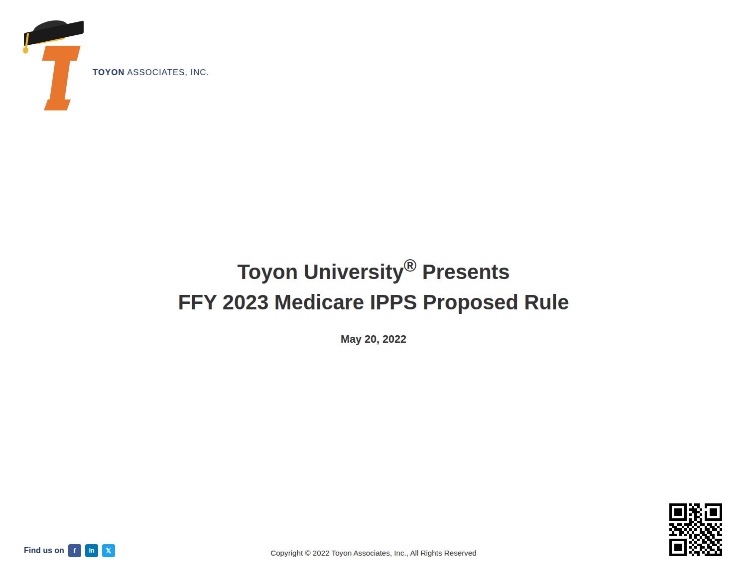TOYON ASSOCIATES, INC.
Toyon University® Presents
FFY 2023 Medicare IPPS Proposed Rule
May 20, 2022
Find us on f in 𝕏
Copyright © 2022 Toyon Associates, Inc., All Rights Reserved